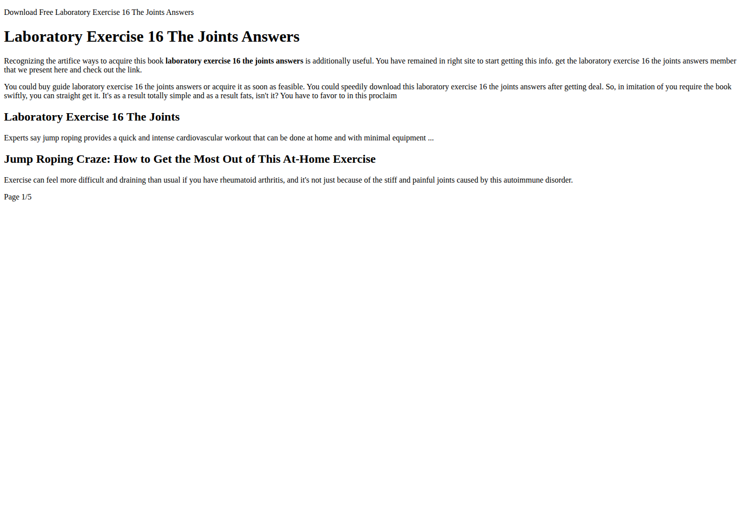Download Free Laboratory Exercise 16 The Joints Answers
Laboratory Exercise 16 The Joints Answers
Recognizing the artifice ways to acquire this book laboratory exercise 16 the joints answers is additionally useful. You have remained in right site to start getting this info. get the laboratory exercise 16 the joints answers member that we present here and check out the link.
You could buy guide laboratory exercise 16 the joints answers or acquire it as soon as feasible. You could speedily download this laboratory exercise 16 the joints answers after getting deal. So, in imitation of you require the book swiftly, you can straight get it. It's as a result totally simple and as a result fats, isn't it? You have to favor to in this proclaim
Laboratory Exercise 16 The Joints
Experts say jump roping provides a quick and intense cardiovascular workout that can be done at home and with minimal equipment ...
Jump Roping Craze: How to Get the Most Out of This At-Home Exercise
Exercise can feel more difficult and draining than usual if you have rheumatoid arthritis, and it's not just because of the stiff and painful joints caused by this autoimmune disorder.
Page 1/5